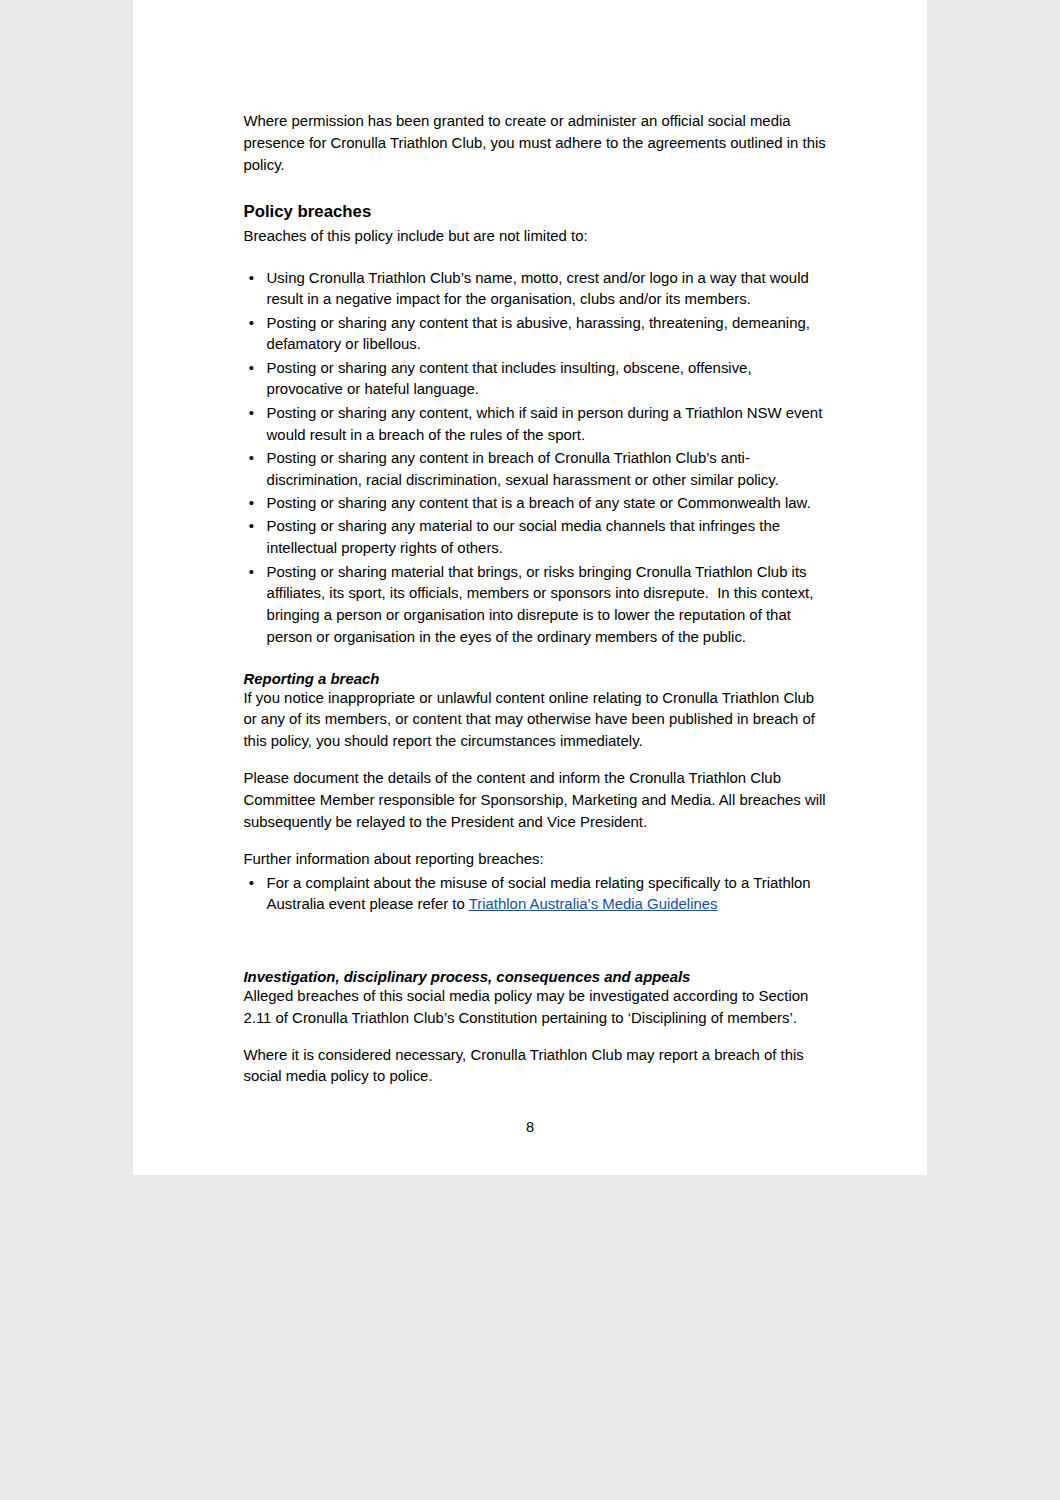Where permission has been granted to create or administer an official social media presence for Cronulla Triathlon Club, you must adhere to the agreements outlined in this policy.
Policy breaches
Breaches of this policy include but are not limited to:
Using Cronulla Triathlon Club’s name, motto, crest and/or logo in a way that would result in a negative impact for the organisation, clubs and/or its members.
Posting or sharing any content that is abusive, harassing, threatening, demeaning, defamatory or libellous.
Posting or sharing any content that includes insulting, obscene, offensive, provocative or hateful language.
Posting or sharing any content, which if said in person during a Triathlon NSW event would result in a breach of the rules of the sport.
Posting or sharing any content in breach of Cronulla Triathlon Club’s anti-discrimination, racial discrimination, sexual harassment or other similar policy.
Posting or sharing any content that is a breach of any state or Commonwealth law.
Posting or sharing any material to our social media channels that infringes the intellectual property rights of others.
Posting or sharing material that brings, or risks bringing Cronulla Triathlon Club its affiliates, its sport, its officials, members or sponsors into disrepute. In this context, bringing a person or organisation into disrepute is to lower the reputation of that person or organisation in the eyes of the ordinary members of the public.
Reporting a breach
If you notice inappropriate or unlawful content online relating to Cronulla Triathlon Club or any of its members, or content that may otherwise have been published in breach of this policy, you should report the circumstances immediately.
Please document the details of the content and inform the Cronulla Triathlon Club Committee Member responsible for Sponsorship, Marketing and Media. All breaches will subsequently be relayed to the President and Vice President.
Further information about reporting breaches:
For a complaint about the misuse of social media relating specifically to a Triathlon Australia event please refer to Triathlon Australia’s Media Guidelines
Investigation, disciplinary process, consequences and appeals
Alleged breaches of this social media policy may be investigated according to Section 2.11 of Cronulla Triathlon Club’s Constitution pertaining to ‘Disciplining of members’.
Where it is considered necessary, Cronulla Triathlon Club may report a breach of this social media policy to police.
8